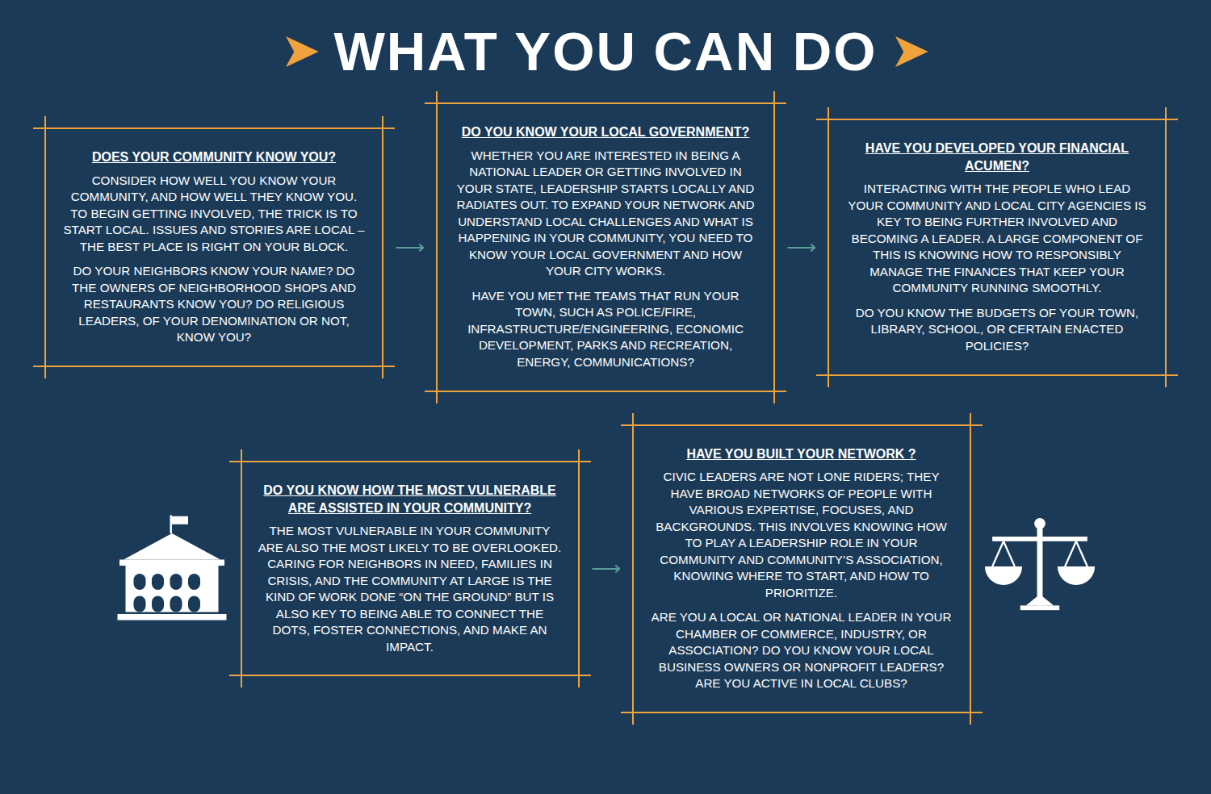➤
What You Can Do
➤
Does your community know you?
Consider how well you know your community, and how well they know you. To begin getting involved, the trick is to start local. Issues and stories are local – the best place is right on your block.
Do your neighbors know your name? Do the owners of neighborhood shops and restaurants know you? Do religious leaders, of your denomination or not, know you?
⟶
Do you know your local government?
Whether you are interested in being a national leader or getting involved in your state, leadership starts locally and radiates out. To expand your network and understand local challenges and what is happening in your community, you need to know your local government and how your city works.
Have you met the teams that run your town, such as police/fire, infrastructure/engineering, economic development, parks and recreation, energy, communications?
⟶
Have you developed your financial acumen?
Interacting with the people who lead your community and local city agencies is key to being further involved and becoming a leader. A large component of this is knowing how to responsibly manage the finances that keep your community running smoothly.
Do you know the budgets of your town, library, school, or certain enacted policies?
Do you know how the most vulnerable are assisted in your community?
The most vulnerable in your community are also the most likely to be overlooked. Caring for neighbors in need, families in crisis, and the community at large is the kind of work done “on the ground” but is also key to being able to connect the dots, foster connections, and make an impact.
⟶
Have you built your network ?
Civic leaders are not lone riders; they have broad networks of people with various expertise, focuses, and backgrounds. This involves knowing how to play a leadership role in your community and community’s association, knowing where to start, and how to prioritize.
Are you a local or national leader in your chamber of commerce, industry, or association? Do you know your local business owners or nonprofit leaders? Are you active in local clubs?